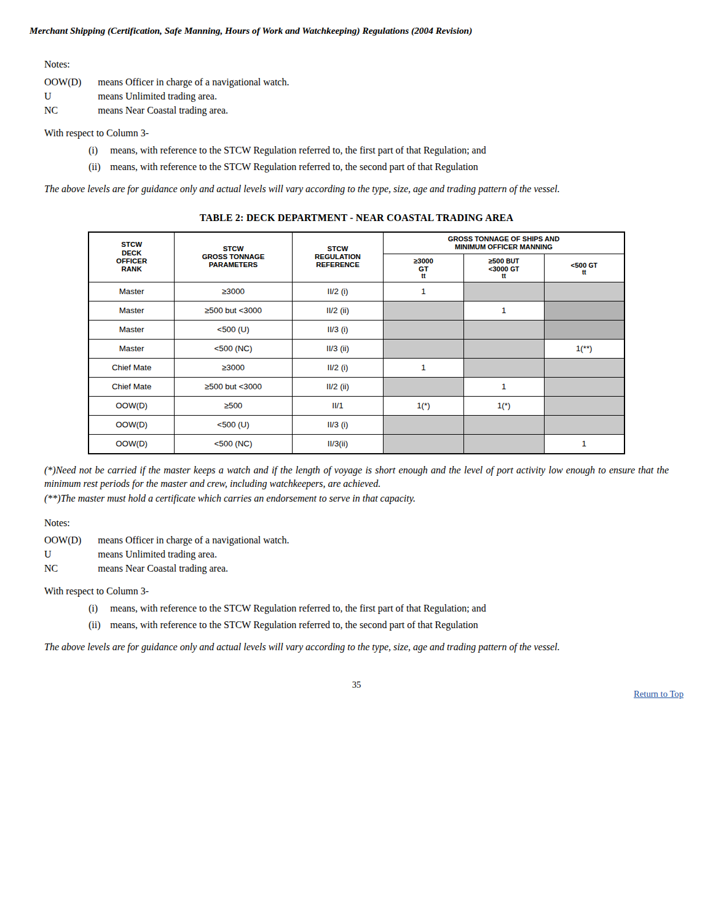Merchant Shipping (Certification, Safe Manning, Hours of Work and Watchkeeping) Regulations (2004 Revision)
Notes:
OOW(D) means Officer in charge of a navigational watch.
U means Unlimited trading area.
NC means Near Coastal trading area.
With respect to Column 3-
(i) means, with reference to the STCW Regulation referred to, the first part of that Regulation; and
(ii) means, with reference to the STCW Regulation referred to, the second part of that Regulation
The above levels are for guidance only and actual levels will vary according to the type, size, age and trading pattern of the vessel.
TABLE 2: DECK DEPARTMENT - NEAR COASTAL TRADING AREA
| STCW DECK OFFICER RANK | STCW GROSS TONNAGE PARAMETERS | STCW REGULATION REFERENCE | GROSS TONNAGE OF SHIPS AND MINIMUM OFFICER MANNING |
| --- | --- | --- | --- |
| ≥3000 GT tt | ≥500 BUT <3000 GT tt | <500 GT tt |
| Master | ≥3000 | II/2 (i) | 1 | | |
| Master | ≥500 but <3000 | II/2 (ii) | | 1 | |
| Master | <500 (U) | II/3 (i) | | | |
| Master | <500 (NC) | II/3 (ii) | | | 1(**) |
| Chief Mate | ≥3000 | II/2 (i) | 1 | | |
| Chief Mate | ≥500 but <3000 | II/2 (ii) | | 1 | |
| OOW(D) | ≥500 | II/1 | 1(*) | 1(*) | |
| OOW(D) | <500 (U) | II/3 (i) | | | |
| OOW(D) | <500 (NC) | II/3(ii) | | | 1 |
(*)Need not be carried if the master keeps a watch and if the length of voyage is short enough and the level of port activity low enough to ensure that the minimum rest periods for the master and crew, including watchkeepers, are achieved.
(**)The master must hold a certificate which carries an endorsement to serve in that capacity.
Notes:
OOW(D) means Officer in charge of a navigational watch.
U means Unlimited trading area.
NC means Near Coastal trading area.
With respect to Column 3-
(i) means, with reference to the STCW Regulation referred to, the first part of that Regulation; and
(ii) means, with reference to the STCW Regulation referred to, the second part of that Regulation
The above levels are for guidance only and actual levels will vary according to the type, size, age and trading pattern of the vessel.
35
Return to Top